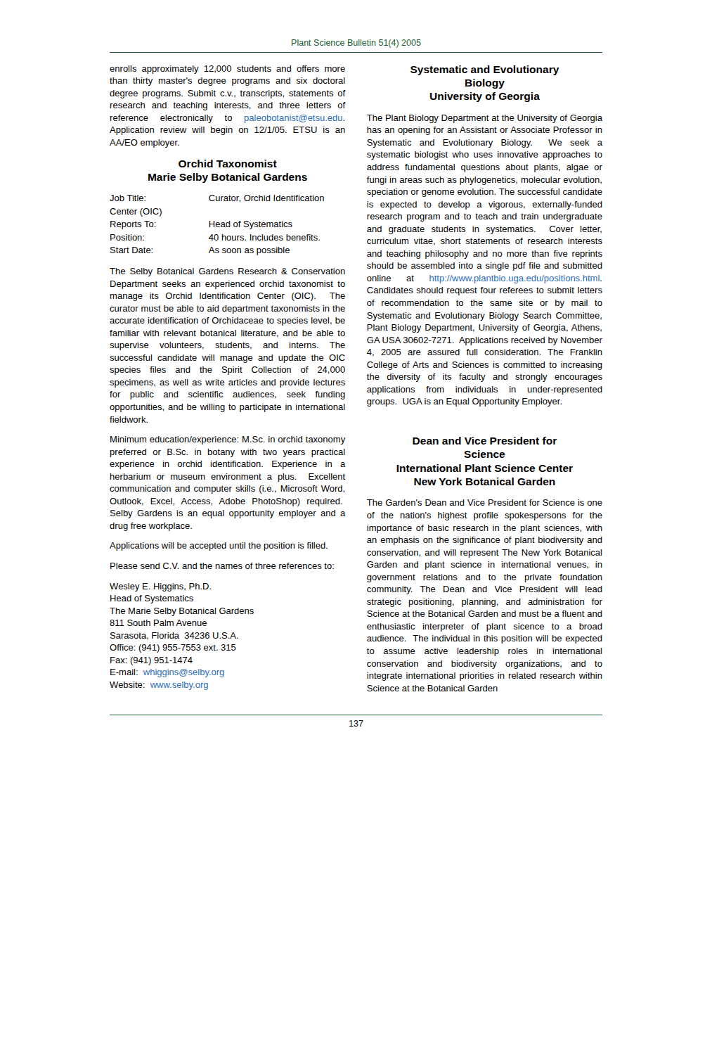Plant Science Bulletin 51(4) 2005
enrolls approximately 12,000 students and offers more than thirty master's degree programs and six doctoral degree programs. Submit c.v., transcripts, statements of research and teaching interests, and three letters of reference electronically to paleobotanist@etsu.edu. Application review will begin on 12/1/05. ETSU is an AA/EO employer.
Orchid Taxonomist
Marie Selby Botanical Gardens
| Job Title: | Curator, Orchid Identification |
| Center (OIC) | |
| Reports To: | Head of Systematics |
| Position: | 40 hours. Includes benefits. |
| Start Date: | As soon as possible |
The Selby Botanical Gardens Research & Conservation Department seeks an experienced orchid taxonomist to manage its Orchid Identification Center (OIC). The curator must be able to aid department taxonomists in the accurate identification of Orchidaceae to species level, be familiar with relevant botanical literature, and be able to supervise volunteers, students, and interns. The successful candidate will manage and update the OIC species files and the Spirit Collection of 24,000 specimens, as well as write articles and provide lectures for public and scientific audiences, seek funding opportunities, and be willing to participate in international fieldwork.
Minimum education/experience: M.Sc. in orchid taxonomy preferred or B.Sc. in botany with two years practical experience in orchid identification. Experience in a herbarium or museum environment a plus. Excellent communication and computer skills (i.e., Microsoft Word, Outlook, Excel, Access, Adobe PhotoShop) required. Selby Gardens is an equal opportunity employer and a drug free workplace.
Applications will be accepted until the position is filled.
Please send C.V. and the names of three references to:
Wesley E. Higgins, Ph.D.
Head of Systematics
The Marie Selby Botanical Gardens
811 South Palm Avenue
Sarasota, Florida 34236 U.S.A.
Office: (941) 955-7553 ext. 315
Fax: (941) 951-1474
E-mail: whiggins@selby.org
Website: www.selby.org
Systematic and Evolutionary
Biology
University of Georgia
The Plant Biology Department at the University of Georgia has an opening for an Assistant or Associate Professor in Systematic and Evolutionary Biology. We seek a systematic biologist who uses innovative approaches to address fundamental questions about plants, algae or fungi in areas such as phylogenetics, molecular evolution, speciation or genome evolution. The successful candidate is expected to develop a vigorous, externally-funded research program and to teach and train undergraduate and graduate students in systematics. Cover letter, curriculum vitae, short statements of research interests and teaching philosophy and no more than five reprints should be assembled into a single pdf file and submitted online at http://www.plantbio.uga.edu/positions.html. Candidates should request four referees to submit letters of recommendation to the same site or by mail to Systematic and Evolutionary Biology Search Committee, Plant Biology Department, University of Georgia, Athens, GA USA 30602-7271. Applications received by November 4, 2005 are assured full consideration. The Franklin College of Arts and Sciences is committed to increasing the diversity of its faculty and strongly encourages applications from individuals in under-represented groups. UGA is an Equal Opportunity Employer.
Dean and Vice President for
Science
International Plant Science Center
New York Botanical Garden
The Garden's Dean and Vice President for Science is one of the nation's highest profile spokespersons for the importance of basic research in the plant sciences, with an emphasis on the significance of plant biodiversity and conservation, and will represent The New York Botanical Garden and plant science in international venues, in government relations and to the private foundation community. The Dean and Vice President will lead strategic positioning, planning, and administration for Science at the Botanical Garden and must be a fluent and enthusiastic interpreter of plant sicence to a broad audience. The individual in this position will be expected to assume active leadership roles in international conservation and biodiversity organizations, and to integrate international priorities in related research within Science at the Botanical Garden
137